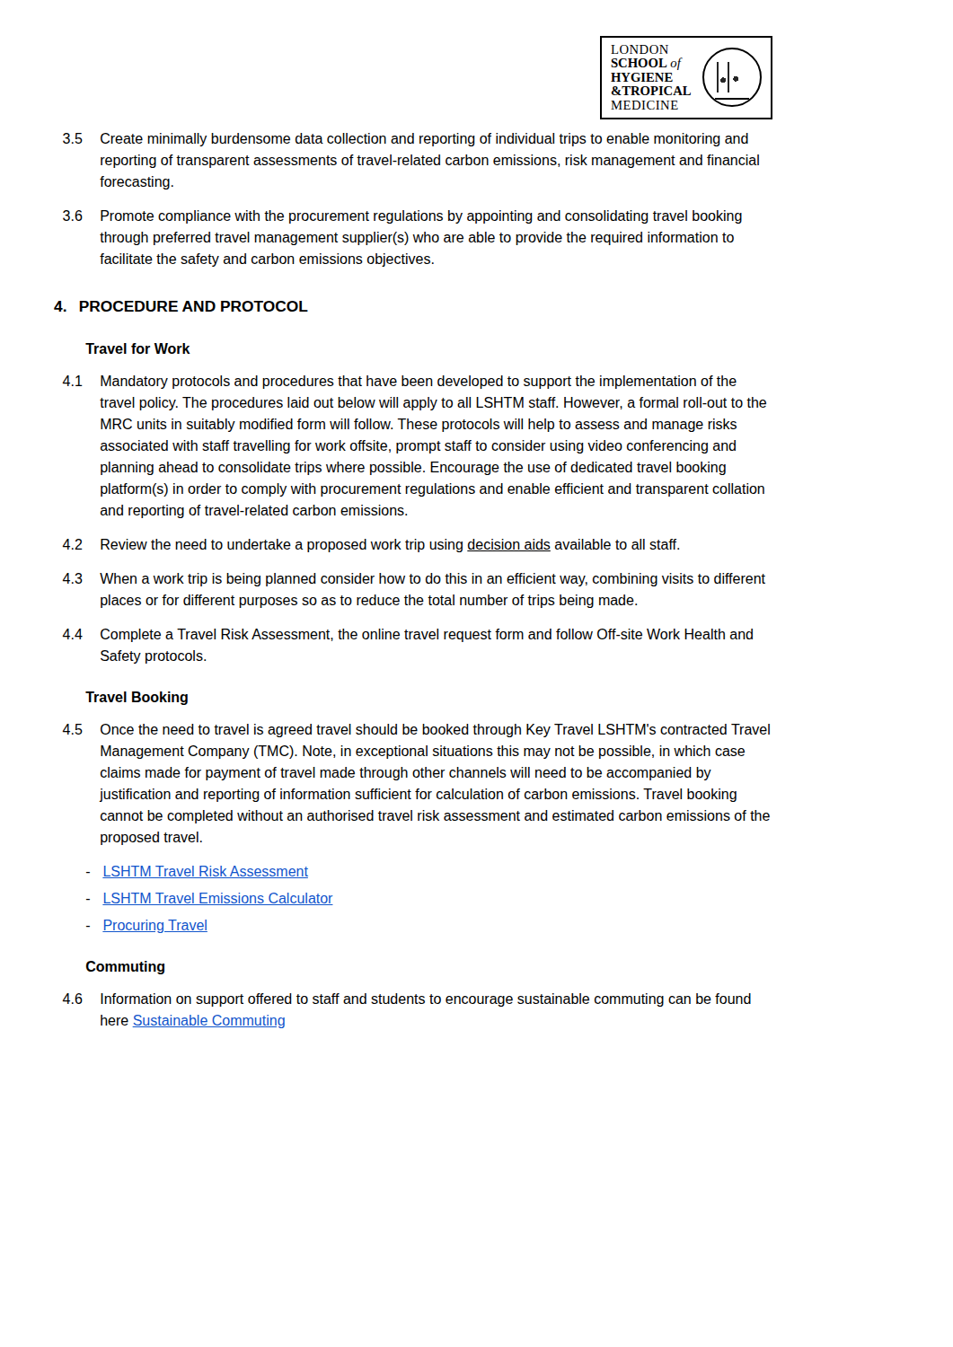LONDON
SCHOOL of
HYGIENE
&TROPICAL
MEDICINE
3.5 Create minimally burdensome data collection and reporting of individual trips to enable monitoring and reporting of transparent assessments of travel-related carbon emissions, risk management and financial forecasting.
3.6 Promote compliance with the procurement regulations by appointing and consolidating travel booking through preferred travel management supplier(s) who are able to provide the required information to facilitate the safety and carbon emissions objectives.
4. PROCEDURE AND PROTOCOL
Travel for Work
4.1 Mandatory protocols and procedures that have been developed to support the implementation of the travel policy. The procedures laid out below will apply to all LSHTM staff. However, a formal roll-out to the MRC units in suitably modified form will follow. These protocols will help to assess and manage risks associated with staff travelling for work offsite, prompt staff to consider using video conferencing and planning ahead to consolidate trips where possible. Encourage the use of dedicated travel booking platform(s) in order to comply with procurement regulations and enable efficient and transparent collation and reporting of travel-related carbon emissions.
4.2 Review the need to undertake a proposed work trip using decision aids available to all staff.
4.3 When a work trip is being planned consider how to do this in an efficient way, combining visits to different places or for different purposes so as to reduce the total number of trips being made.
4.4 Complete a Travel Risk Assessment, the online travel request form and follow Off-site Work Health and Safety protocols.
Travel Booking
4.5 Once the need to travel is agreed travel should be booked through Key Travel LSHTM's contracted Travel Management Company (TMC). Note, in exceptional situations this may not be possible, in which case claims made for payment of travel made through other channels will need to be accompanied by justification and reporting of information sufficient for calculation of carbon emissions. Travel booking cannot be completed without an authorised travel risk assessment and estimated carbon emissions of the proposed travel.
LSHTM Travel Risk Assessment
LSHTM Travel Emissions Calculator
Procuring Travel
Commuting
4.6 Information on support offered to staff and students to encourage sustainable commuting can be found here Sustainable Commuting